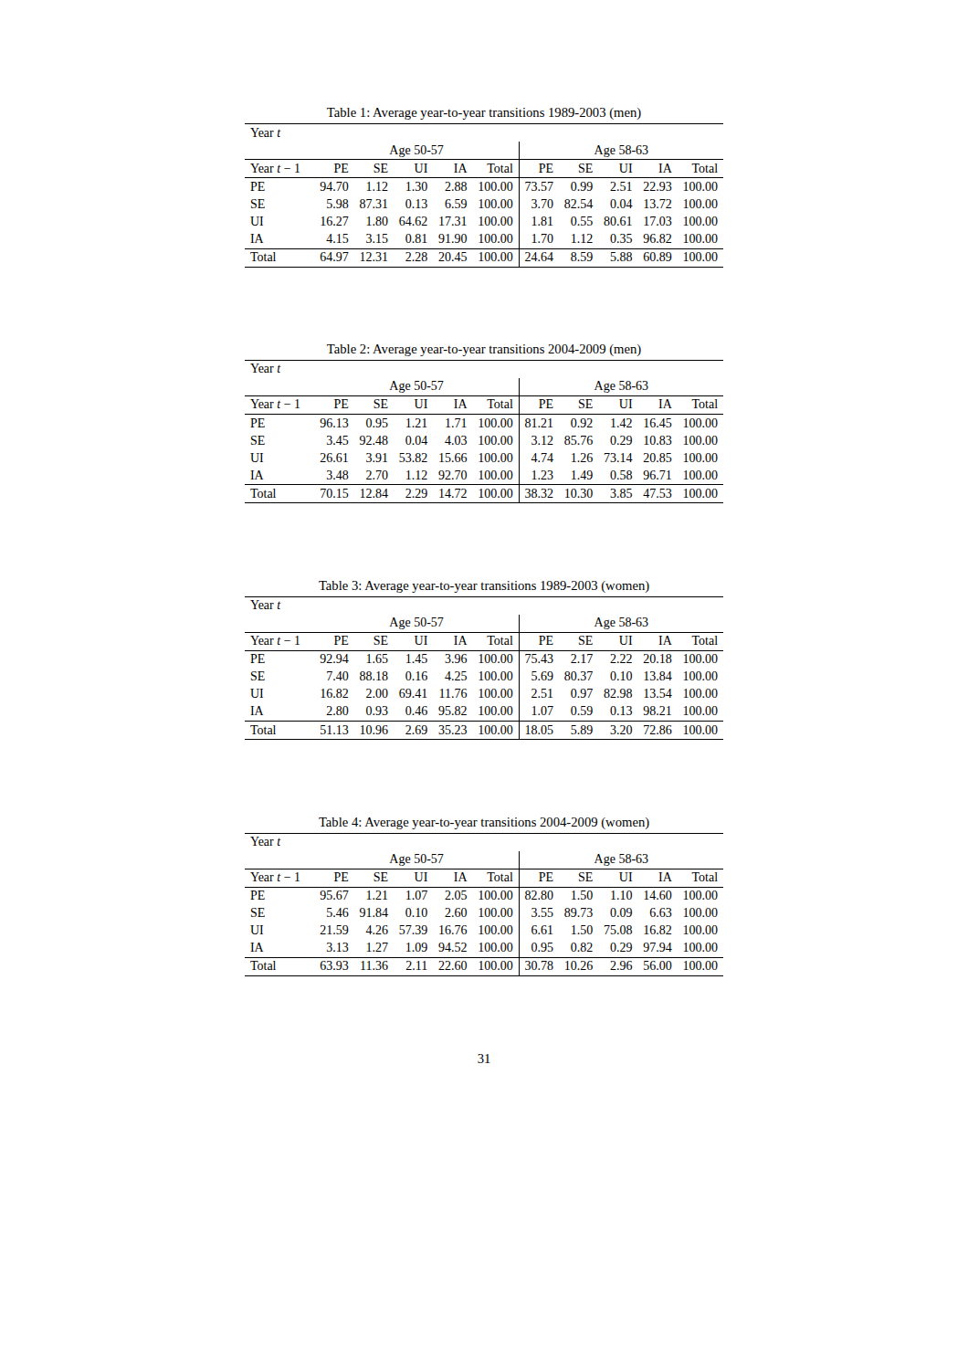Table 1: Average year-to-year transitions 1989-2003 (men)
| Year t |
| | Age 50-57 | Age 58-63 |
| Year t − 1 | PE | SE | UI | IA | Total | PE | SE | UI | IA | Total |
| PE | 94.70 | 1.12 | 1.30 | 2.88 | 100.00 | 73.57 | 0.99 | 2.51 | 22.93 | 100.00 |
| SE | 5.98 | 87.31 | 0.13 | 6.59 | 100.00 | 3.70 | 82.54 | 0.04 | 13.72 | 100.00 |
| UI | 16.27 | 1.80 | 64.62 | 17.31 | 100.00 | 1.81 | 0.55 | 80.61 | 17.03 | 100.00 |
| IA | 4.15 | 3.15 | 0.81 | 91.90 | 100.00 | 1.70 | 1.12 | 0.35 | 96.82 | 100.00 |
| Total | 64.97 | 12.31 | 2.28 | 20.45 | 100.00 | 24.64 | 8.59 | 5.88 | 60.89 | 100.00 |
Table 2: Average year-to-year transitions 2004-2009 (men)
| Year t |
| | Age 50-57 | Age 58-63 |
| Year t − 1 | PE | SE | UI | IA | Total | PE | SE | UI | IA | Total |
| PE | 96.13 | 0.95 | 1.21 | 1.71 | 100.00 | 81.21 | 0.92 | 1.42 | 16.45 | 100.00 |
| SE | 3.45 | 92.48 | 0.04 | 4.03 | 100.00 | 3.12 | 85.76 | 0.29 | 10.83 | 100.00 |
| UI | 26.61 | 3.91 | 53.82 | 15.66 | 100.00 | 4.74 | 1.26 | 73.14 | 20.85 | 100.00 |
| IA | 3.48 | 2.70 | 1.12 | 92.70 | 100.00 | 1.23 | 1.49 | 0.58 | 96.71 | 100.00 |
| Total | 70.15 | 12.84 | 2.29 | 14.72 | 100.00 | 38.32 | 10.30 | 3.85 | 47.53 | 100.00 |
Table 3: Average year-to-year transitions 1989-2003 (women)
| Year t |
| | Age 50-57 | Age 58-63 |
| Year t − 1 | PE | SE | UI | IA | Total | PE | SE | UI | IA | Total |
| PE | 92.94 | 1.65 | 1.45 | 3.96 | 100.00 | 75.43 | 2.17 | 2.22 | 20.18 | 100.00 |
| SE | 7.40 | 88.18 | 0.16 | 4.25 | 100.00 | 5.69 | 80.37 | 0.10 | 13.84 | 100.00 |
| UI | 16.82 | 2.00 | 69.41 | 11.76 | 100.00 | 2.51 | 0.97 | 82.98 | 13.54 | 100.00 |
| IA | 2.80 | 0.93 | 0.46 | 95.82 | 100.00 | 1.07 | 0.59 | 0.13 | 98.21 | 100.00 |
| Total | 51.13 | 10.96 | 2.69 | 35.23 | 100.00 | 18.05 | 5.89 | 3.20 | 72.86 | 100.00 |
Table 4: Average year-to-year transitions 2004-2009 (women)
| Year t |
| | Age 50-57 | Age 58-63 |
| Year t − 1 | PE | SE | UI | IA | Total | PE | SE | UI | IA | Total |
| PE | 95.67 | 1.21 | 1.07 | 2.05 | 100.00 | 82.80 | 1.50 | 1.10 | 14.60 | 100.00 |
| SE | 5.46 | 91.84 | 0.10 | 2.60 | 100.00 | 3.55 | 89.73 | 0.09 | 6.63 | 100.00 |
| UI | 21.59 | 4.26 | 57.39 | 16.76 | 100.00 | 6.61 | 1.50 | 75.08 | 16.82 | 100.00 |
| IA | 3.13 | 1.27 | 1.09 | 94.52 | 100.00 | 0.95 | 0.82 | 0.29 | 97.94 | 100.00 |
| Total | 63.93 | 11.36 | 2.11 | 22.60 | 100.00 | 30.78 | 10.26 | 2.96 | 56.00 | 100.00 |
31